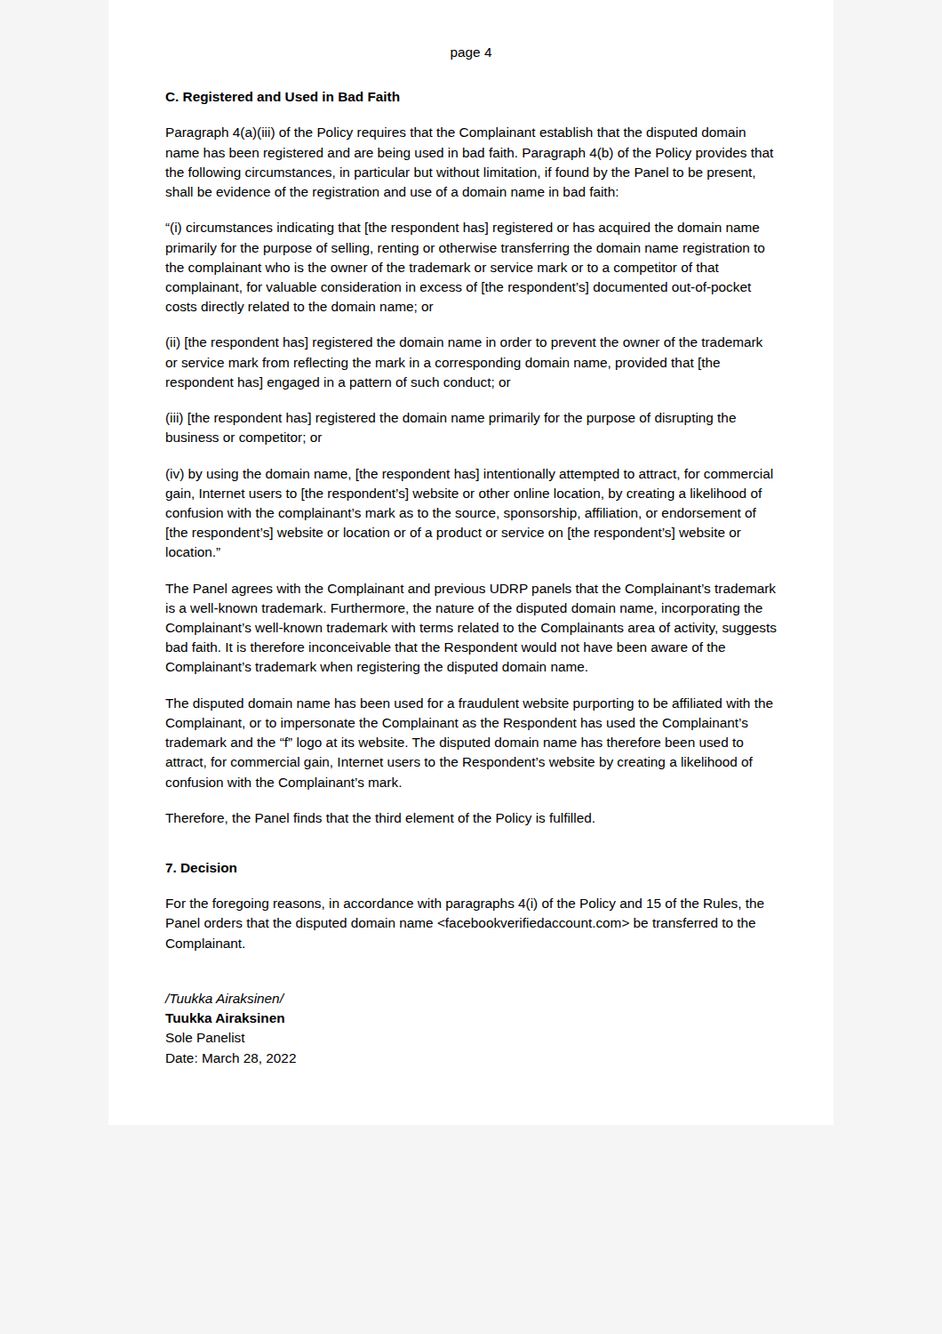page 4
C. Registered and Used in Bad Faith
Paragraph 4(a)(iii) of the Policy requires that the Complainant establish that the disputed domain name has been registered and are being used in bad faith. Paragraph 4(b) of the Policy provides that the following circumstances, in particular but without limitation, if found by the Panel to be present, shall be evidence of the registration and use of a domain name in bad faith:
“(i) circumstances indicating that [the respondent has] registered or has acquired the domain name primarily for the purpose of selling, renting or otherwise transferring the domain name registration to the complainant who is the owner of the trademark or service mark or to a competitor of that complainant, for valuable consideration in excess of [the respondent’s] documented out-of-pocket costs directly related to the domain name; or
(ii) [the respondent has] registered the domain name in order to prevent the owner of the trademark or service mark from reflecting the mark in a corresponding domain name, provided that [the respondent has] engaged in a pattern of such conduct; or
(iii) [the respondent has] registered the domain name primarily for the purpose of disrupting the business or competitor; or
(iv) by using the domain name, [the respondent has] intentionally attempted to attract, for commercial gain, Internet users to [the respondent’s] website or other online location, by creating a likelihood of confusion with the complainant’s mark as to the source, sponsorship, affiliation, or endorsement of [the respondent’s] website or location or of a product or service on [the respondent’s] website or location.”
The Panel agrees with the Complainant and previous UDRP panels that the Complainant’s trademark is a well-known trademark. Furthermore, the nature of the disputed domain name, incorporating the Complainant’s well-known trademark with terms related to the Complainants area of activity, suggests bad faith. It is therefore inconceivable that the Respondent would not have been aware of the Complainant’s trademark when registering the disputed domain name.
The disputed domain name has been used for a fraudulent website purporting to be affiliated with the Complainant, or to impersonate the Complainant as the Respondent has used the Complainant’s trademark and the “f” logo at its website. The disputed domain name has therefore been used to attract, for commercial gain, Internet users to the Respondent’s website by creating a likelihood of confusion with the Complainant’s mark.
Therefore, the Panel finds that the third element of the Policy is fulfilled.
7. Decision
For the foregoing reasons, in accordance with paragraphs 4(i) of the Policy and 15 of the Rules, the Panel orders that the disputed domain name <facebookverifiedaccount.com> be transferred to the Complainant.
/Tuukka Airaksinen/
Tuukka Airaksinen
Sole Panelist
Date: March 28, 2022